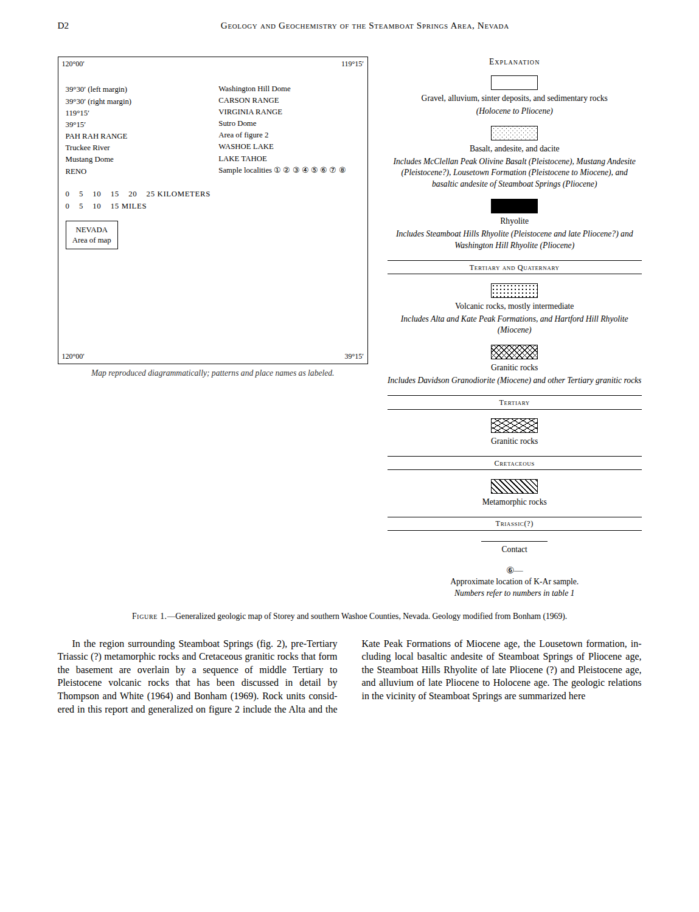D2 Geology and Geochemistry of the Steamboat Springs Area, Nevada
120°00′ 119°15′ 120°00′ 39°15′
39°30′ (left margin)
39°30′ (right margin)
119°15′
39°15′
PAH RAH RANGE
Truckee River
Mustang Dome
RENO
Washington Hill Dome
CARSON RANGE
VIRGINIA RANGE
Sutro Dome
Area of figure 2
WASHOE LAKE
LAKE TAHOE
Sample localities ① ② ③ ④ ⑤ ⑥ ⑦ ⑧
0 5 10 15 20 25 KILOMETERS
0 5 10 15 MILES
NEVADA
Area of map
Map reproduced diagrammatically; patterns and place names as labeled.
Explanation
Gravel, alluvium, sinter deposits, and sedimentary rocks (Holocene to Pliocene)
Basalt, andesite, and dacite Includes McClellan Peak Olivine Basalt (Pleistocene), Mustang Andesite (Pleistocene?), Lousetown Formation (Pleistocene to Miocene), and basaltic andesite of Steamboat Springs (Pliocene)
Rhyolite Includes Steamboat Hills Rhyolite (Pleistocene and late Pliocene?) and Washington Hill Rhyolite (Pliocene)
Tertiary and Quaternary
Volcanic rocks, mostly intermediate Includes Alta and Kate Peak Formations, and Hartford Hill Rhyolite (Miocene)
Granitic rocks Includes Davidson Granodiorite (Miocene) and other Tertiary granitic rocks
Tertiary
Granitic rocks
Cretaceous
Metamorphic rocks
Triassic(?)
Contact
⑥—
Approximate location of K-Ar sample. Numbers refer to numbers in table 1
Figure 1.—Generalized geologic map of Storey and southern Washoe Counties, Nevada. Geology modified from Bonham (1969).
In the region surrounding Steamboat Springs (fig. 2), pre-Tertiary Triassic (?) metamorphic rocks and Cretaceous granitic rocks that form the basement are overlain by a sequence of middle Tertiary to Pleistocene volcanic rocks that has been discussed in detail by Thompson and White (1964) and Bonham (1969). Rock units considered in this report and generalized on figure 2 include the Alta and the Kate Peak Formations of Miocene age, the Lousetown formation, including local basaltic andesite of Steamboat Springs of Pliocene age, the Steamboat Hills Rhyolite of late Pliocene (?) and Pleistocene age, and alluvium of late Pliocene to Holocene age. The geologic relations in the vicinity of Steamboat Springs are summarized here